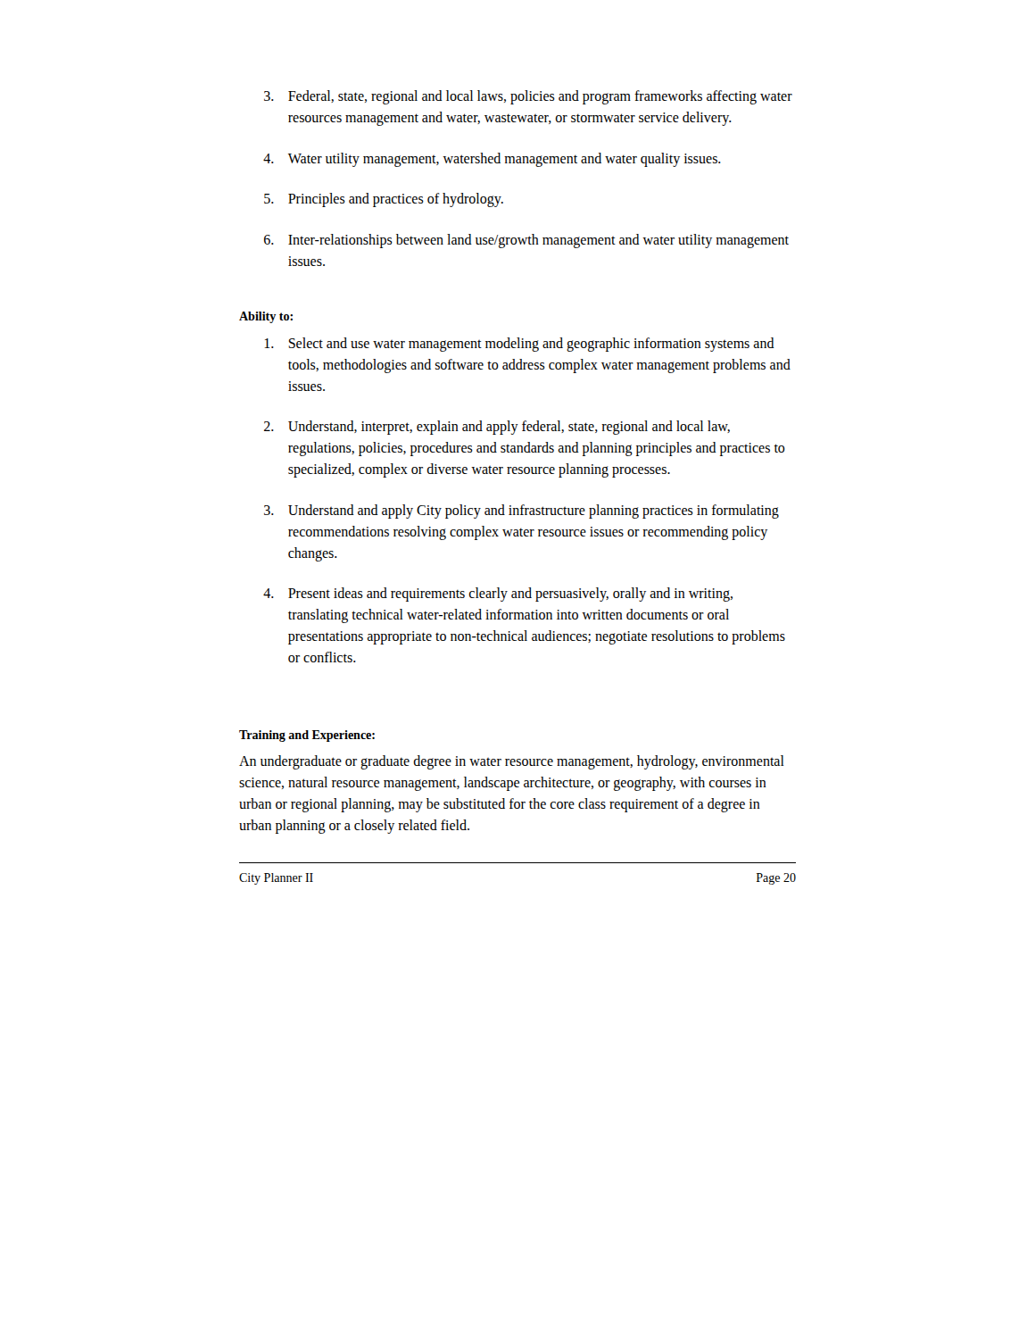Federal, state, regional and local laws, policies and program frameworks affecting water resources management and water, wastewater, or stormwater service delivery.
Water utility management, watershed management and water quality issues.
Principles and practices of hydrology.
Inter-relationships between land use/growth management and water utility management issues.
Ability to:
Select and use water management modeling and geographic information systems and tools, methodologies and software to address complex water management problems and issues.
Understand, interpret, explain and apply federal, state, regional and local law, regulations, policies, procedures and standards and planning principles and practices to specialized, complex or diverse water resource planning processes.
Understand and apply City policy and infrastructure planning practices in formulating recommendations resolving complex water resource issues or recommending policy changes.
Present ideas and requirements clearly and persuasively, orally and in writing, translating technical water-related information into written documents or oral presentations appropriate to non-technical audiences; negotiate resolutions to problems or conflicts.
Training and Experience:
An undergraduate or graduate degree in water resource management, hydrology, environmental science, natural resource management, landscape architecture, or geography, with courses in urban or regional planning, may be substituted for the core class requirement of a degree in urban planning or a closely related field.
City Planner II
Page 20